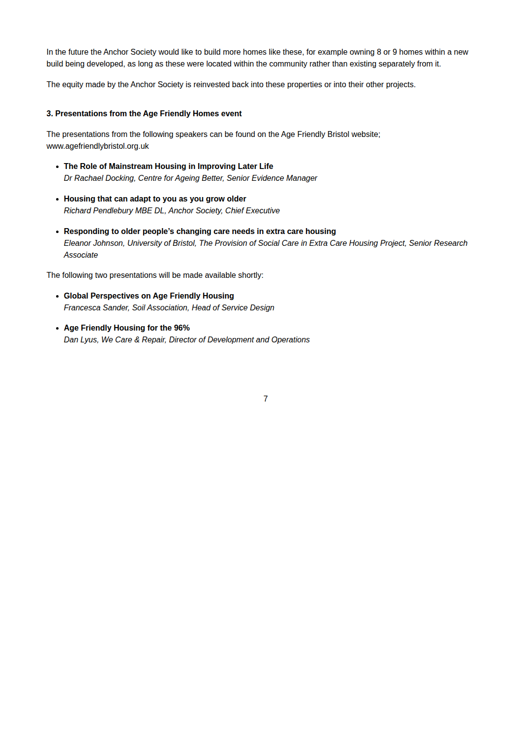In the future the Anchor Society would like to build more homes like these, for example owning 8 or 9 homes within a new build being developed, as long as these were located within the community rather than existing separately from it.
The equity made by the Anchor Society is reinvested back into these properties or into their other projects.
3. Presentations from the Age Friendly Homes event
The presentations from the following speakers can be found on the Age Friendly Bristol website; www.agefriendlybristol.org.uk
The Role of Mainstream Housing in Improving Later Life
Dr Rachael Docking, Centre for Ageing Better, Senior Evidence Manager
Housing that can adapt to you as you grow older
Richard Pendlebury MBE DL, Anchor Society, Chief Executive
Responding to older people’s changing care needs in extra care housing
Eleanor Johnson, University of Bristol, The Provision of Social Care in Extra Care Housing Project, Senior Research Associate
The following two presentations will be made available shortly:
Global Perspectives on Age Friendly Housing
Francesca Sander, Soil Association, Head of Service Design
Age Friendly Housing for the 96%
Dan Lyus, We Care & Repair, Director of Development and Operations
7